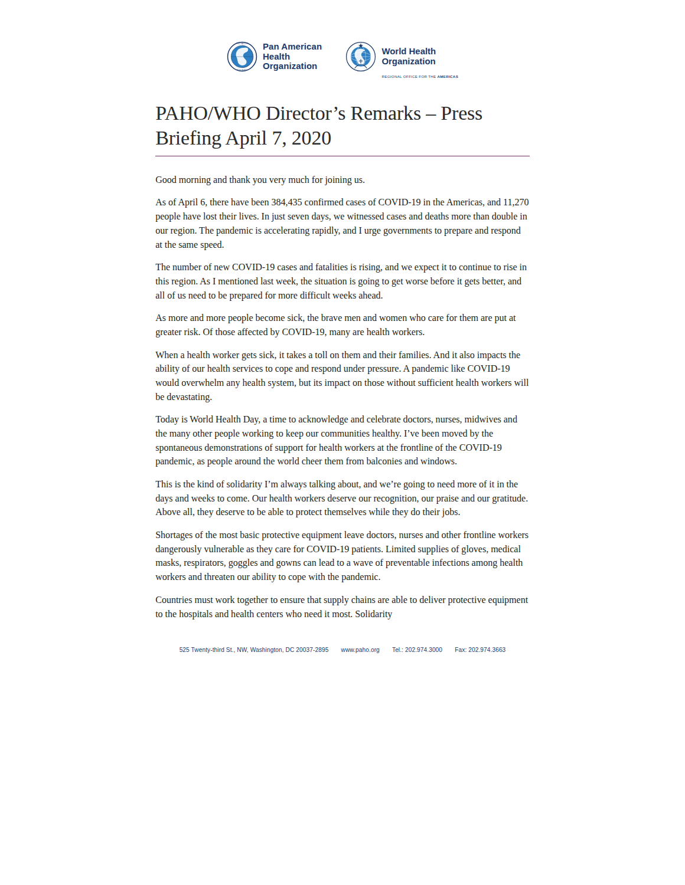PRO SALUTE NOVI MUNDI
Pan American
Health
Organization
World Health
Organization
Regional Office for the Americas
PAHO/WHO Director’s Remarks – Press Briefing April 7, 2020
Good morning and thank you very much for joining us.
As of April 6, there have been 384,435 confirmed cases of COVID-19 in the Americas, and 11,270 people have lost their lives. In just seven days, we witnessed cases and deaths more than double in our region. The pandemic is accelerating rapidly, and I urge governments to prepare and respond at the same speed.
The number of new COVID-19 cases and fatalities is rising, and we expect it to continue to rise in this region. As I mentioned last week, the situation is going to get worse before it gets better, and all of us need to be prepared for more difficult weeks ahead.
As more and more people become sick, the brave men and women who care for them are put at greater risk. Of those affected by COVID-19, many are health workers.
When a health worker gets sick, it takes a toll on them and their families. And it also impacts the ability of our health services to cope and respond under pressure. A pandemic like COVID-19 would overwhelm any health system, but its impact on those without sufficient health workers will be devastating.
Today is World Health Day, a time to acknowledge and celebrate doctors, nurses, midwives and the many other people working to keep our communities healthy. I’ve been moved by the spontaneous demonstrations of support for health workers at the frontline of the COVID-19 pandemic, as people around the world cheer them from balconies and windows.
This is the kind of solidarity I’m always talking about, and we’re going to need more of it in the days and weeks to come. Our health workers deserve our recognition, our praise and our gratitude. Above all, they deserve to be able to protect themselves while they do their jobs.
Shortages of the most basic protective equipment leave doctors, nurses and other frontline workers dangerously vulnerable as they care for COVID-19 patients. Limited supplies of gloves, medical masks, respirators, goggles and gowns can lead to a wave of preventable infections among health workers and threaten our ability to cope with the pandemic.
Countries must work together to ensure that supply chains are able to deliver protective equipment to the hospitals and health centers who need it most. Solidarity
525 Twenty-third St., NW, Washington, DC 20037-2895 www.paho.org Tel.: 202.974.3000 Fax: 202.974.3663